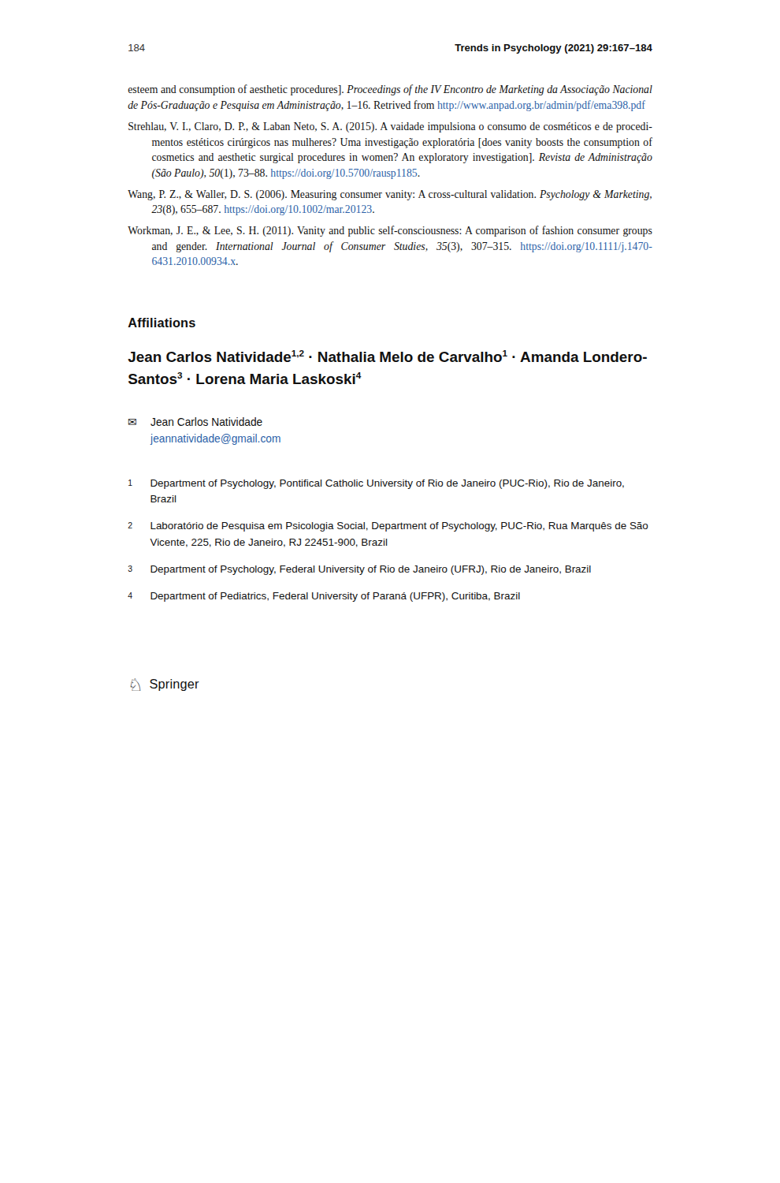184 Trends in Psychology (2021) 29:167–184
esteem and consumption of aesthetic procedures]. Proceedings of the IV Encontro de Marketing da Associação Nacional de Pós-Graduação e Pesquisa em Administração, 1–16. Retrived from http://www.anpad.org.br/admin/pdf/ema398.pdf
Strehlau, V. I., Claro, D. P., & Laban Neto, S. A. (2015). A vaidade impulsiona o consumo de cosméticos e de procedimentos estéticos cirúrgicos nas mulheres? Uma investigação exploratória [does vanity boosts the consumption of cosmetics and aesthetic surgical procedures in women? An exploratory investigation]. Revista de Administração (São Paulo), 50(1), 73–88. https://doi.org/10.5700/rausp1185.
Wang, P. Z., & Waller, D. S. (2006). Measuring consumer vanity: A cross-cultural validation. Psychology & Marketing, 23(8), 655–687. https://doi.org/10.1002/mar.20123.
Workman, J. E., & Lee, S. H. (2011). Vanity and public self-consciousness: A comparison of fashion consumer groups and gender. International Journal of Consumer Studies, 35(3), 307–315. https://doi.org/10.1111/j.1470-6431.2010.00934.x.
Affiliations
Jean Carlos Natividade1,2 · Nathalia Melo de Carvalho1 · Amanda Londero-Santos3 · Lorena Maria Laskoski4
✉
Jean Carlos Natividade
jeannatividade@gmail.com
Department of Psychology, Pontifical Catholic University of Rio de Janeiro (PUC-Rio), Rio de Janeiro, Brazil
Laboratório de Pesquisa em Psicologia Social, Department of Psychology, PUC-Rio, Rua Marquês de São Vicente, 225, Rio de Janeiro, RJ 22451-900, Brazil
Department of Psychology, Federal University of Rio de Janeiro (UFRJ), Rio de Janeiro, Brazil
Department of Pediatrics, Federal University of Paraná (UFPR), Curitiba, Brazil
♘ Springer